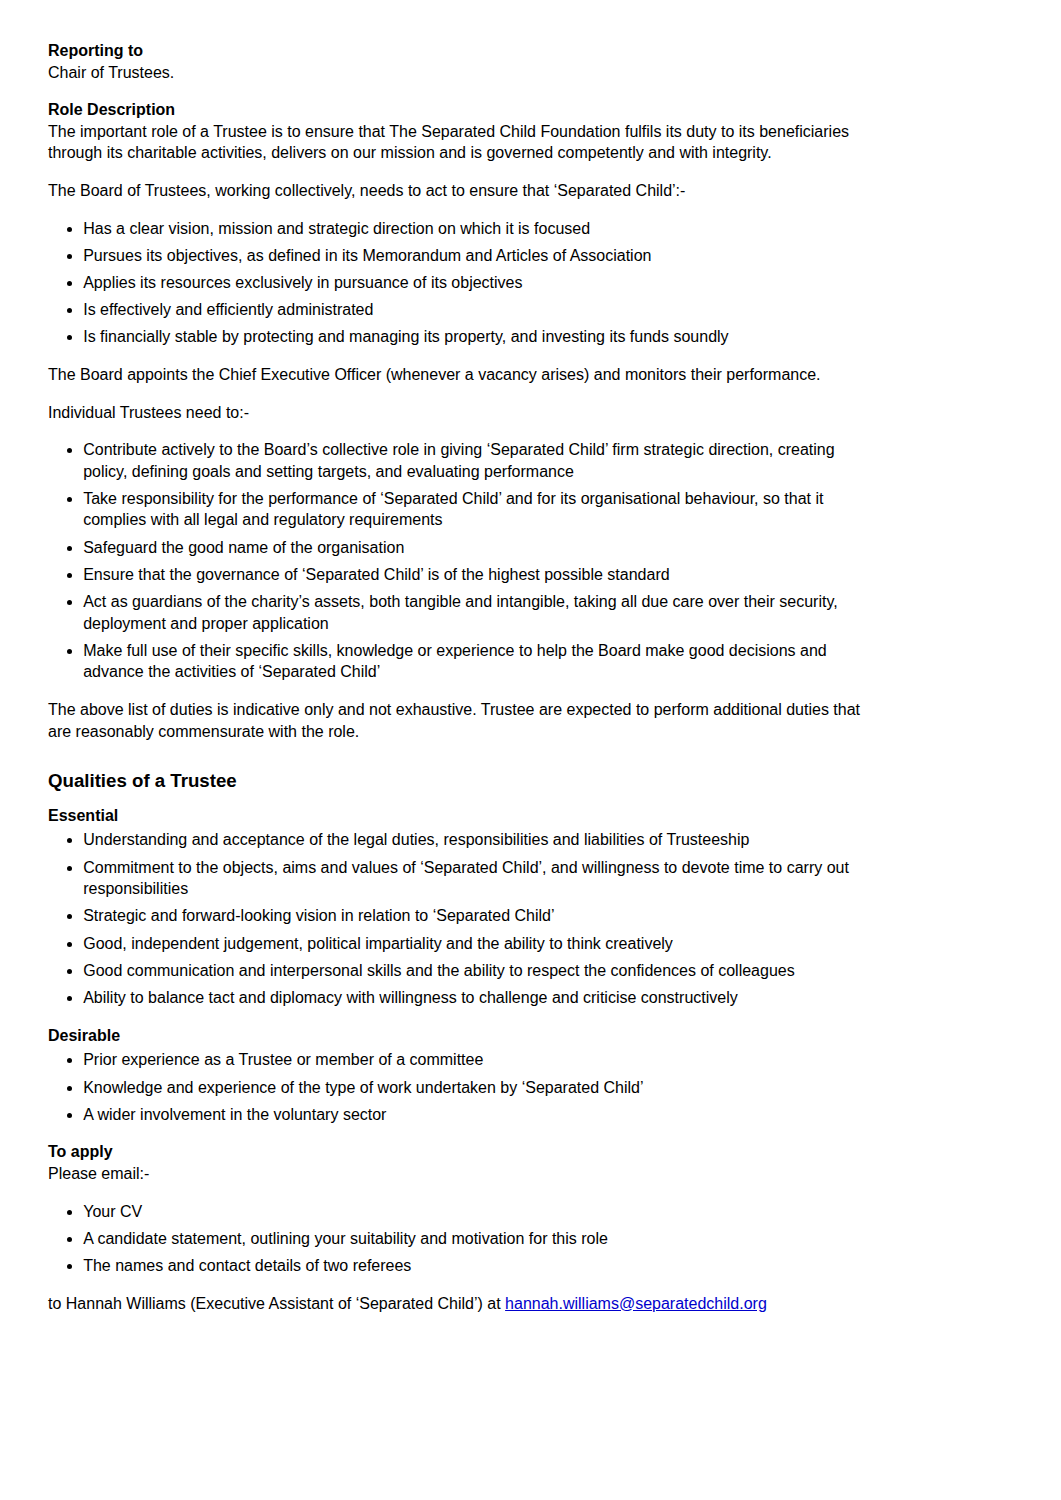Reporting to
Chair of Trustees.
Role Description
The important role of a Trustee is to ensure that The Separated Child Foundation fulfils its duty to its beneficiaries through its charitable activities, delivers on our mission and is governed competently and with integrity.
The Board of Trustees, working collectively, needs to act to ensure that ‘Separated Child’:-
Has a clear vision, mission and strategic direction on which it is focused
Pursues its objectives, as defined in its Memorandum and Articles of Association
Applies its resources exclusively in pursuance of its objectives
Is effectively and efficiently administrated
Is financially stable by protecting and managing its property, and investing its funds soundly
The Board appoints the Chief Executive Officer (whenever a vacancy arises) and monitors their performance.
Individual Trustees need to:-
Contribute actively to the Board’s collective role in giving ‘Separated Child’ firm strategic direction, creating policy, defining goals and setting targets, and evaluating performance
Take responsibility for the performance of ‘Separated Child’ and for its organisational behaviour, so that it complies with all legal and regulatory requirements
Safeguard the good name of the organisation
Ensure that the governance of ‘Separated Child’ is of the highest possible standard
Act as guardians of the charity’s assets, both tangible and intangible, taking all due care over their security, deployment and proper application
Make full use of their specific skills, knowledge or experience to help the Board make good decisions and advance the activities of ‘Separated Child’
The above list of duties is indicative only and not exhaustive. Trustee are expected to perform additional duties that are reasonably commensurate with the role.
Qualities of a Trustee
Essential
Understanding and acceptance of the legal duties, responsibilities and liabilities of Trusteeship
Commitment to the objects, aims and values of ‘Separated Child’, and willingness to devote time to carry out responsibilities
Strategic and forward-looking vision in relation to ‘Separated Child’
Good, independent judgement, political impartiality and the ability to think creatively
Good communication and interpersonal skills and the ability to respect the confidences of colleagues
Ability to balance tact and diplomacy with willingness to challenge and criticise constructively
Desirable
Prior experience as a Trustee or member of a committee
Knowledge and experience of the type of work undertaken by ‘Separated Child’
A wider involvement in the voluntary sector
To apply
Please email:-
Your CV
A candidate statement, outlining your suitability and motivation for this role
The names and contact details of two referees
to Hannah Williams (Executive Assistant of ‘Separated Child’) at hannah.williams@separatedchild.org